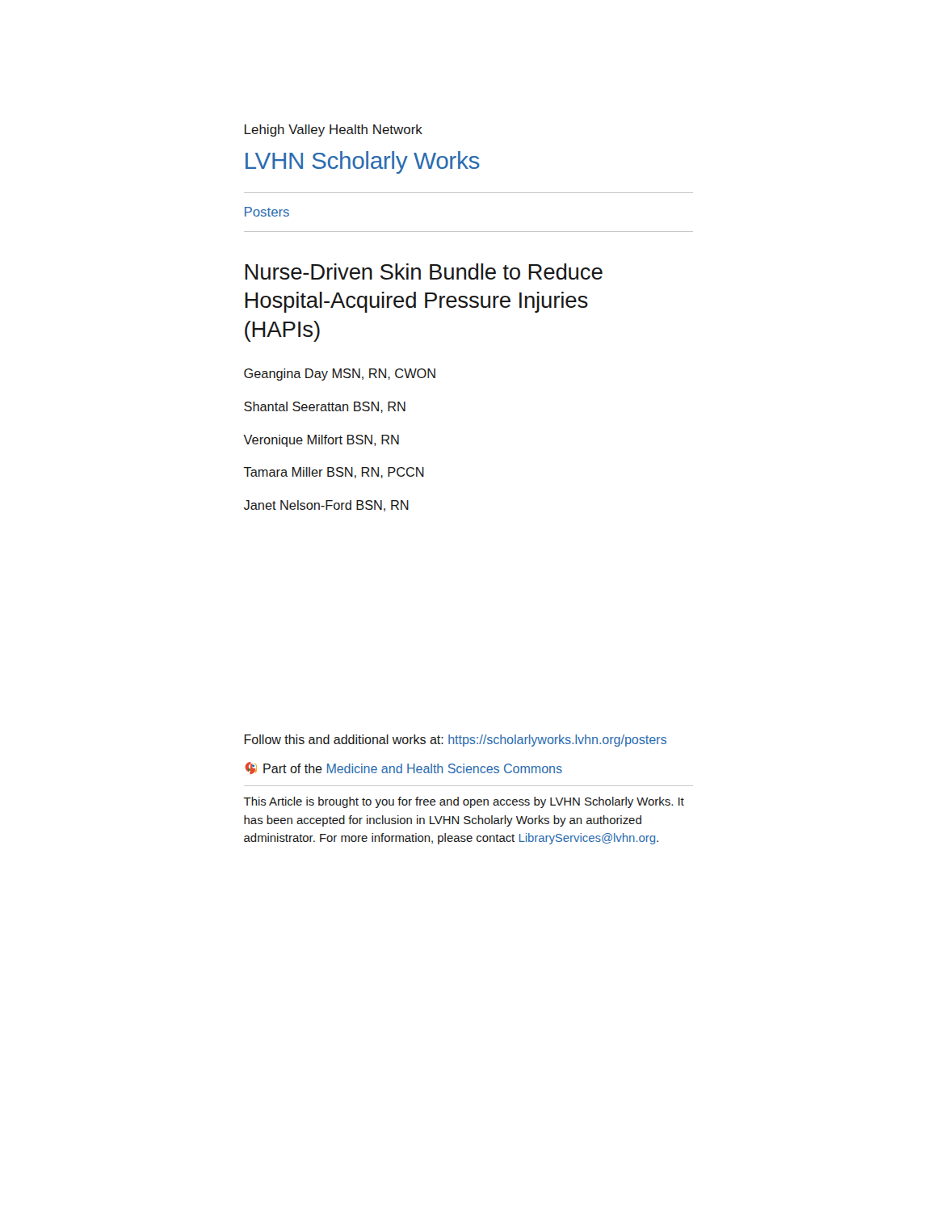Lehigh Valley Health Network
LVHN Scholarly Works
Posters
Nurse-Driven Skin Bundle to Reduce Hospital-Acquired Pressure Injuries (HAPIs)
Geangina Day MSN, RN, CWON
Shantal Seerattan BSN, RN
Veronique Milfort BSN, RN
Tamara Miller BSN, RN, PCCN
Janet Nelson-Ford BSN, RN
Follow this and additional works at: https://scholarlyworks.lvhn.org/posters
Part of the Medicine and Health Sciences Commons
This Article is brought to you for free and open access by LVHN Scholarly Works. It has been accepted for inclusion in LVHN Scholarly Works by an authorized administrator. For more information, please contact LibraryServices@lvhn.org.